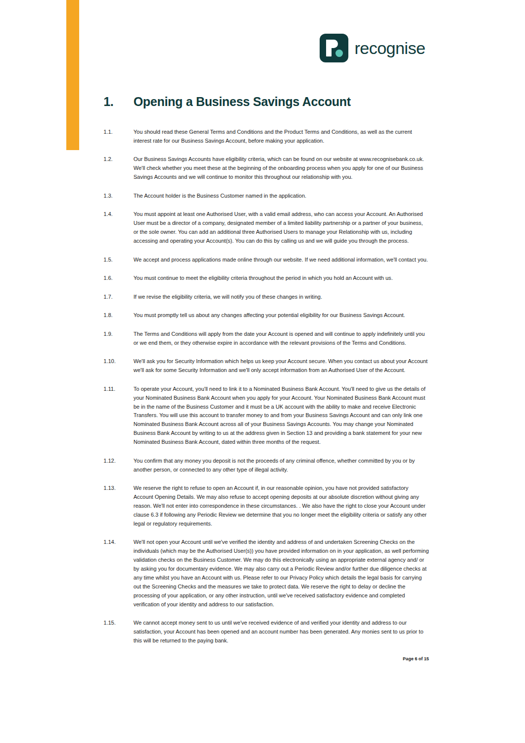recognise
1. Opening a Business Savings Account
1.1.
You should read these General Terms and Conditions and the Product Terms and Conditions, as well as the current interest rate for our Business Savings Account, before making your application.
1.2.
Our Business Savings Accounts have eligibility criteria, which can be found on our website at www.recognisebank.co.uk. We'll check whether you meet these at the beginning of the onboarding process when you apply for one of our Business Savings Accounts and we will continue to monitor this throughout our relationship with you.
1.3.
The Account holder is the Business Customer named in the application.
1.4.
You must appoint at least one Authorised User, with a valid email address, who can access your Account. An Authorised User must be a director of a company, designated member of a limited liability partnership or a partner of your business, or the sole owner. You can add an additional three Authorised Users to manage your Relationship with us, including accessing and operating your Account(s). You can do this by calling us and we will guide you through the process.
1.5.
We accept and process applications made online through our website. If we need additional information, we'll contact you.
1.6.
You must continue to meet the eligibility criteria throughout the period in which you hold an Account with us.
1.7.
If we revise the eligibility criteria, we will notify you of these changes in writing.
1.8.
You must promptly tell us about any changes affecting your potential eligibility for our Business Savings Account.
1.9.
The Terms and Conditions will apply from the date your Account is opened and will continue to apply indefinitely until you or we end them, or they otherwise expire in accordance with the relevant provisions of the Terms and Conditions.
1.10.
We'll ask you for Security Information which helps us keep your Account secure. When you contact us about your Account we'll ask for some Security Information and we'll only accept information from an Authorised User of the Account.
1.11.
To operate your Account, you'll need to link it to a Nominated Business Bank Account. You'll need to give us the details of your Nominated Business Bank Account when you apply for your Account. Your Nominated Business Bank Account must be in the name of the Business Customer and it must be a UK account with the ability to make and receive Electronic Transfers. You will use this account to transfer money to and from your Business Savings Account and can only link one Nominated Business Bank Account across all of your Business Savings Accounts. You may change your Nominated Business Bank Account by writing to us at the address given in Section 13 and providing a bank statement for your new Nominated Business Bank Account, dated within three months of the request.
1.12.
You confirm that any money you deposit is not the proceeds of any criminal offence, whether committed by you or by another person, or connected to any other type of illegal activity.
1.13.
We reserve the right to refuse to open an Account if, in our reasonable opinion, you have not provided satisfactory Account Opening Details. We may also refuse to accept opening deposits at our absolute discretion without giving any reason. We'll not enter into correspondence in these circumstances. . We also have the right to close your Account under clause 6.3 if following any Periodic Review we determine that you no longer meet the eligibility criteria or satisfy any other legal or regulatory requirements.
1.14.
We'll not open your Account until we've verified the identity and address of and undertaken Screening Checks on the individuals (which may be the Authorised User(s)) you have provided information on in your application, as well performing validation checks on the Business Customer. We may do this electronically using an appropriate external agency and/ or by asking you for documentary evidence. We may also carry out a Periodic Review and/or further due diligence checks at any time whilst you have an Account with us. Please refer to our Privacy Policy which details the legal basis for carrying out the Screening Checks and the measures we take to protect data. We reserve the right to delay or decline the processing of your application, or any other instruction, until we've received satisfactory evidence and completed verification of your identity and address to our satisfaction.
1.15.
We cannot accept money sent to us until we've received evidence of and verified your identity and address to our satisfaction, your Account has been opened and an account number has been generated. Any monies sent to us prior to this will be returned to the paying bank.
Page 6 of 15